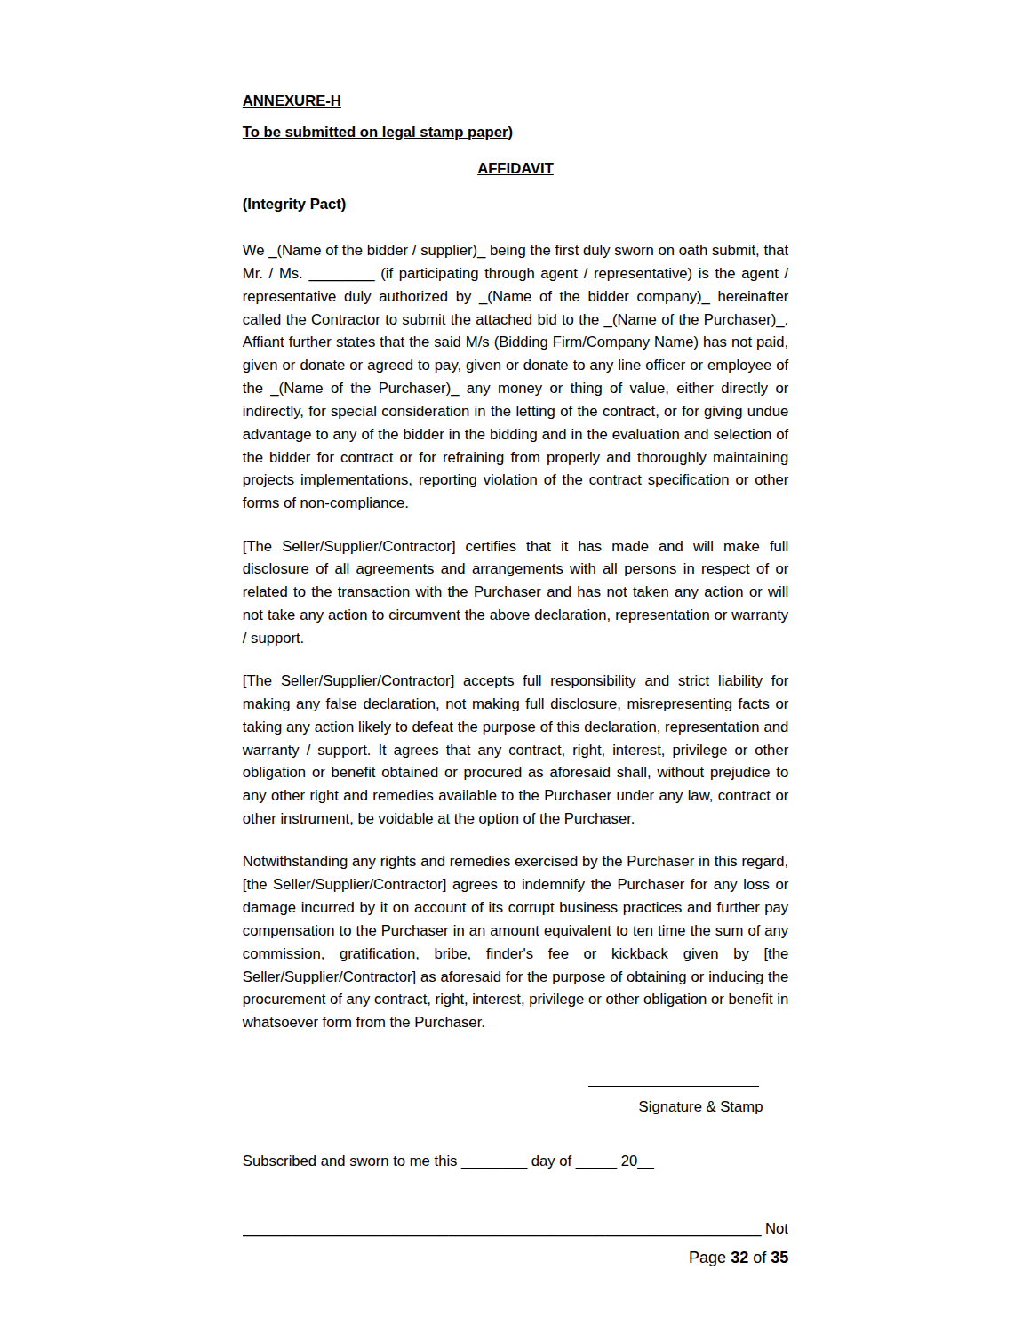ANNEXURE-H
To be submitted on legal stamp paper)
AFFIDAVIT
(Integrity Pact)
We _(Name of the bidder / supplier)_ being the first duly sworn on oath submit, that Mr. / Ms. ________ (if participating through agent / representative) is the agent / representative duly authorized by _(Name of the bidder company)_ hereinafter called the Contractor to submit the attached bid to the _(Name of the Purchaser)_. Affiant further states that the said M/s (Bidding Firm/Company Name) has not paid, given or donate or agreed to pay, given or donate to any line officer or employee of the _(Name of the Purchaser)_ any money or thing of value, either directly or indirectly, for special consideration in the letting of the contract, or for giving undue advantage to any of the bidder in the bidding and in the evaluation and selection of the bidder for contract or for refraining from properly and thoroughly maintaining projects implementations, reporting violation of the contract specification or other forms of non-compliance.
[The Seller/Supplier/Contractor] certifies that it has made and will make full disclosure of all agreements and arrangements with all persons in respect of or related to the transaction with the Purchaser and has not taken any action or will not take any action to circumvent the above declaration, representation or warranty / support.
[The Seller/Supplier/Contractor] accepts full responsibility and strict liability for making any false declaration, not making full disclosure, misrepresenting facts or taking any action likely to defeat the purpose of this declaration, representation and warranty / support. It agrees that any contract, right, interest, privilege or other obligation or benefit obtained or procured as aforesaid shall, without prejudice to any other right and remedies available to the Purchaser under any law, contract or other instrument, be voidable at the option of the Purchaser.
Notwithstanding any rights and remedies exercised by the Purchaser in this regard, [the Seller/Supplier/Contractor] agrees to indemnify the Purchaser for any loss or damage incurred by it on account of its corrupt business practices and further pay compensation to the Purchaser in an amount equivalent to ten time the sum of any commission, gratification, bribe, finder's fee or kickback given by [the Seller/Supplier/Contractor] as aforesaid for the purpose of obtaining or inducing the procurement of any contract, right, interest, privilege or other obligation or benefit in whatsoever form from the Purchaser.
Signature & Stamp
Subscribed and sworn to me this ________ day of _____ 20__
_______________________________________________________________ Notary Public
Page 32 of 35